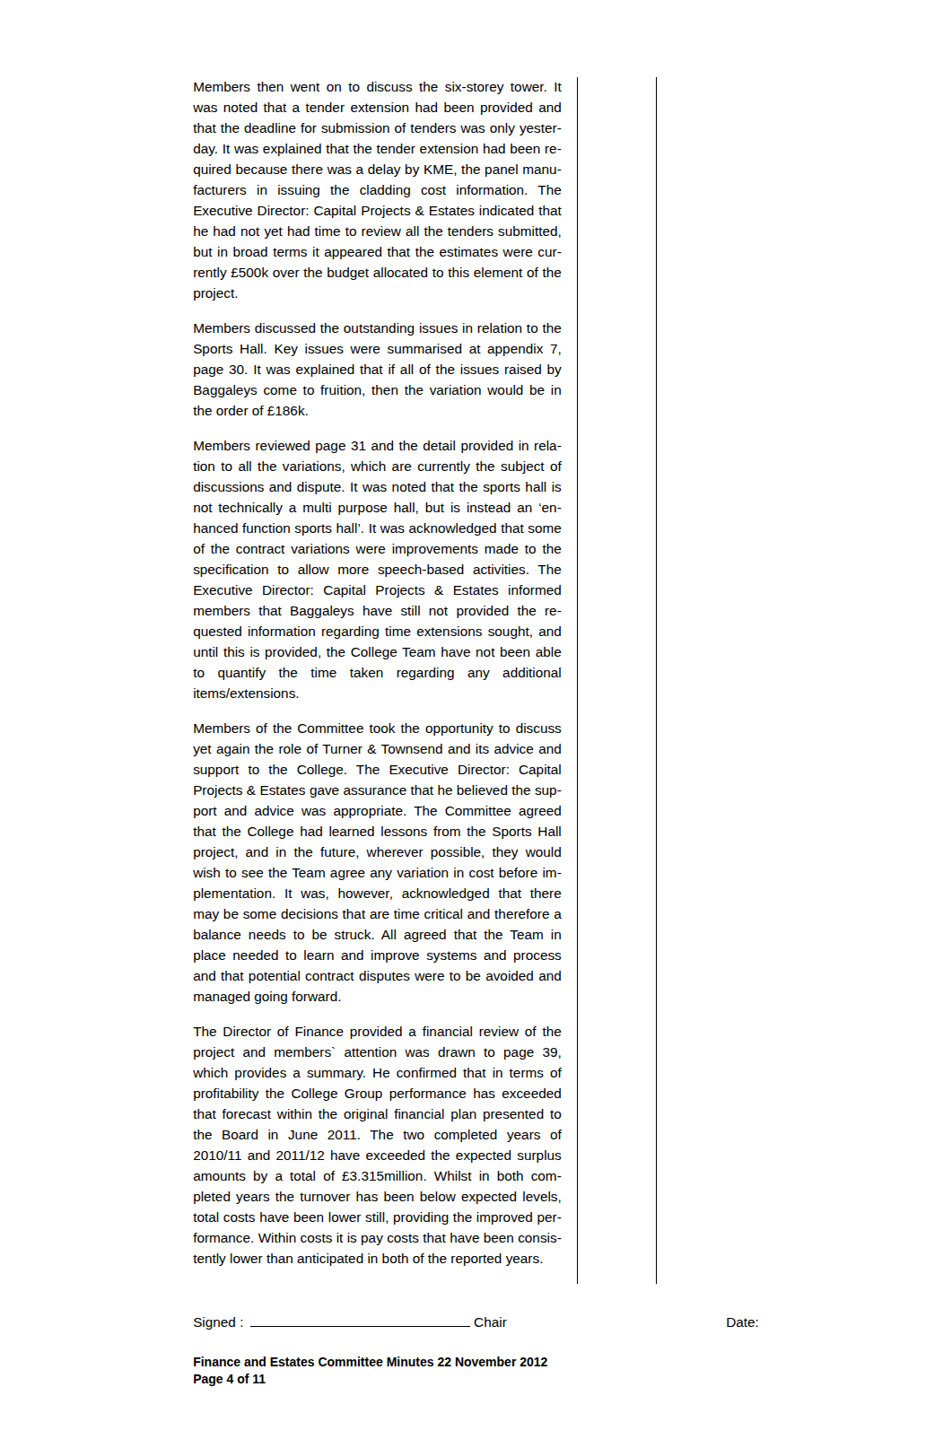Members then went on to discuss the six-storey tower. It was noted that a tender extension had been provided and that the deadline for submission of tenders was only yesterday. It was explained that the tender extension had been required because there was a delay by KME, the panel manufacturers in issuing the cladding cost information. The Executive Director: Capital Projects & Estates indicated that he had not yet had time to review all the tenders submitted, but in broad terms it appeared that the estimates were currently £500k over the budget allocated to this element of the project.
Members discussed the outstanding issues in relation to the Sports Hall. Key issues were summarised at appendix 7, page 30. It was explained that if all of the issues raised by Baggaleys come to fruition, then the variation would be in the order of £186k.
Members reviewed page 31 and the detail provided in relation to all the variations, which are currently the subject of discussions and dispute. It was noted that the sports hall is not technically a multi purpose hall, but is instead an ‘enhanced function sports hall’. It was acknowledged that some of the contract variations were improvements made to the specification to allow more speech-based activities. The Executive Director: Capital Projects & Estates informed members that Baggaleys have still not provided the requested information regarding time extensions sought, and until this is provided, the College Team have not been able to quantify the time taken regarding any additional items/extensions.
Members of the Committee took the opportunity to discuss yet again the role of Turner & Townsend and its advice and support to the College. The Executive Director: Capital Projects & Estates gave assurance that he believed the support and advice was appropriate. The Committee agreed that the College had learned lessons from the Sports Hall project, and in the future, wherever possible, they would wish to see the Team agree any variation in cost before implementation. It was, however, acknowledged that there may be some decisions that are time critical and therefore a balance needs to be struck. All agreed that the Team in place needed to learn and improve systems and process and that potential contract disputes were to be avoided and managed going forward.
The Director of Finance provided a financial review of the project and members` attention was drawn to page 39, which provides a summary. He confirmed that in terms of profitability the College Group performance has exceeded that forecast within the original financial plan presented to the Board in June 2011. The two completed years of 2010/11 and 2011/12 have exceeded the expected surplus amounts by a total of £3.315million. Whilst in both completed years the turnover has been below expected levels, total costs have been lower still, providing the improved performance. Within costs it is pay costs that have been consistently lower than anticipated in both of the reported years.
Signed : Chair Date:
Finance and Estates Committee Minutes 22 November 2012
Page 4 of 11